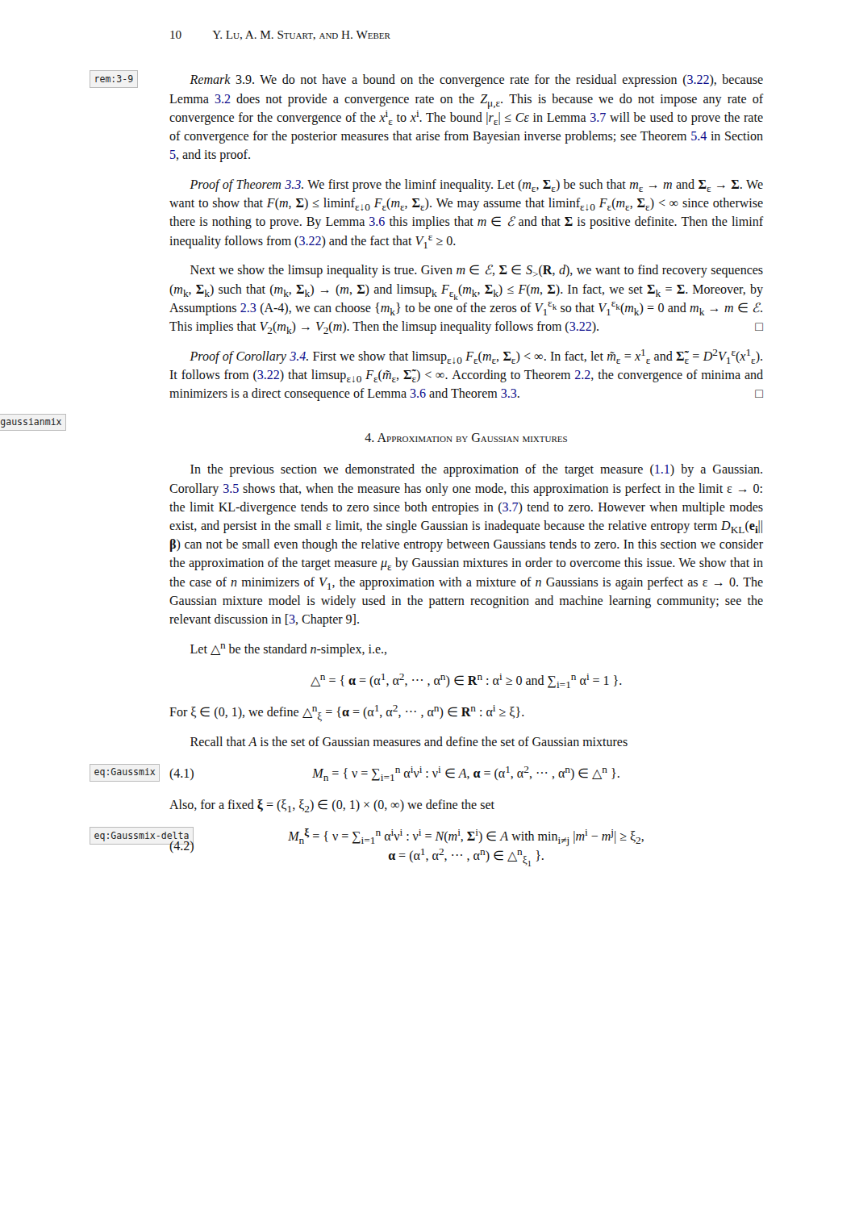10 Y. Lu, A. M. Stuart, and H. Weber
rem:3-9
Remark 3.9. We do not have a bound on the convergence rate for the residual expression (3.22), because Lemma 3.2 does not provide a convergence rate on the Zμ,ε. This is because we do not impose any rate of convergence for the convergence of the xiε to xi. The bound |rε| ≤ Cε in Lemma 3.7 will be used to prove the rate of convergence for the posterior measures that arise from Bayesian inverse problems; see Theorem 5.4 in Section 5, and its proof.
Proof of Theorem 3.3. We first prove the liminf inequality. Let (mε, Σε) be such that mε → m and Σε → Σ. We want to show that F(m, Σ) ≤ liminfε↓0 Fε(mε, Σε). We may assume that liminfε↓0 Fε(mε, Σε) < ∞ since otherwise there is nothing to prove. By Lemma 3.6 this implies that m ∈ ℰ and that Σ is positive definite. Then the liminf inequality follows from (3.22) and the fact that V1ε ≥ 0.
Next we show the limsup inequality is true. Given m ∈ ℰ, Σ ∈ S>(R, d), we want to find recovery sequences (mk, Σk) such that (mk, Σk) → (m, Σ) and limsupk Fεk(mk, Σk) ≤ F(m, Σ). In fact, we set Σk = Σ. Moreover, by Assumptions 2.3 (A-4), we can choose {mk} to be one of the zeros of V1εk so that V1εk(mk) = 0 and mk → m ∈ ℰ. This implies that V2(mk) → V2(m). Then the limsup inequality follows from (3.22). □
Proof of Corollary 3.4. First we show that limsupε↓0 Fε(mε, Σε) < ∞. In fact, let m̃ε = x1ε and Σ̃ε = D2V1ε(x1ε). It follows from (3.22) that limsupε↓0 Fε(m̃ε, Σ̃ε) < ∞. According to Theorem 2.2, the convergence of minima and minimizers is a direct consequence of Lemma 3.6 and Theorem 3.3. □
sec:gaussianmix
4. Approximation by Gaussian mixtures
In the previous section we demonstrated the approximation of the target measure (1.1) by a Gaussian. Corollary 3.5 shows that, when the measure has only one mode, this approximation is perfect in the limit ε → 0: the limit KL-divergence tends to zero since both entropies in (3.7) tend to zero. However when multiple modes exist, and persist in the small ε limit, the single Gaussian is inadequate because the relative entropy term DKL(ei||β) can not be small even though the relative entropy between Gaussians tends to zero. In this section we consider the approximation of the target measure με by Gaussian mixtures in order to overcome this issue. We show that in the case of n minimizers of V1, the approximation with a mixture of n Gaussians is again perfect as ε → 0. The Gaussian mixture model is widely used in the pattern recognition and machine learning community; see the relevant discussion in [3, Chapter 9].
Let △n be the standard n-simplex, i.e.,
△n = { α = (α1, α2, ··· , αn) ∈ Rn : αi ≥ 0 and ∑i=1n αi = 1 }.
For ξ ∈ (0, 1), we define △nξ = {α = (α1, α2, ··· , αn) ∈ Rn : αi ≥ ξ}.
Recall that A is the set of Gaussian measures and define the set of Gaussian mixtures
eq:Gaussmix (4.1) Mn = { ν = ∑i=1n αiνi : νi ∈ A, α = (α1, α2, ··· , αn) ∈ △n }.
Also, for a fixed ξ = (ξ1, ξ2) ∈ (0, 1) × (0, ∞) we define the set
eq:Gaussmix-delta (4.2) Mnξ = { ν = ∑i=1n αiνi : νi = N(mi, Σi) ∈ A with mini≠j |mi − mj| ≥ ξ2,
α = (α1, α2, ··· , αn) ∈ △nξ1 }.